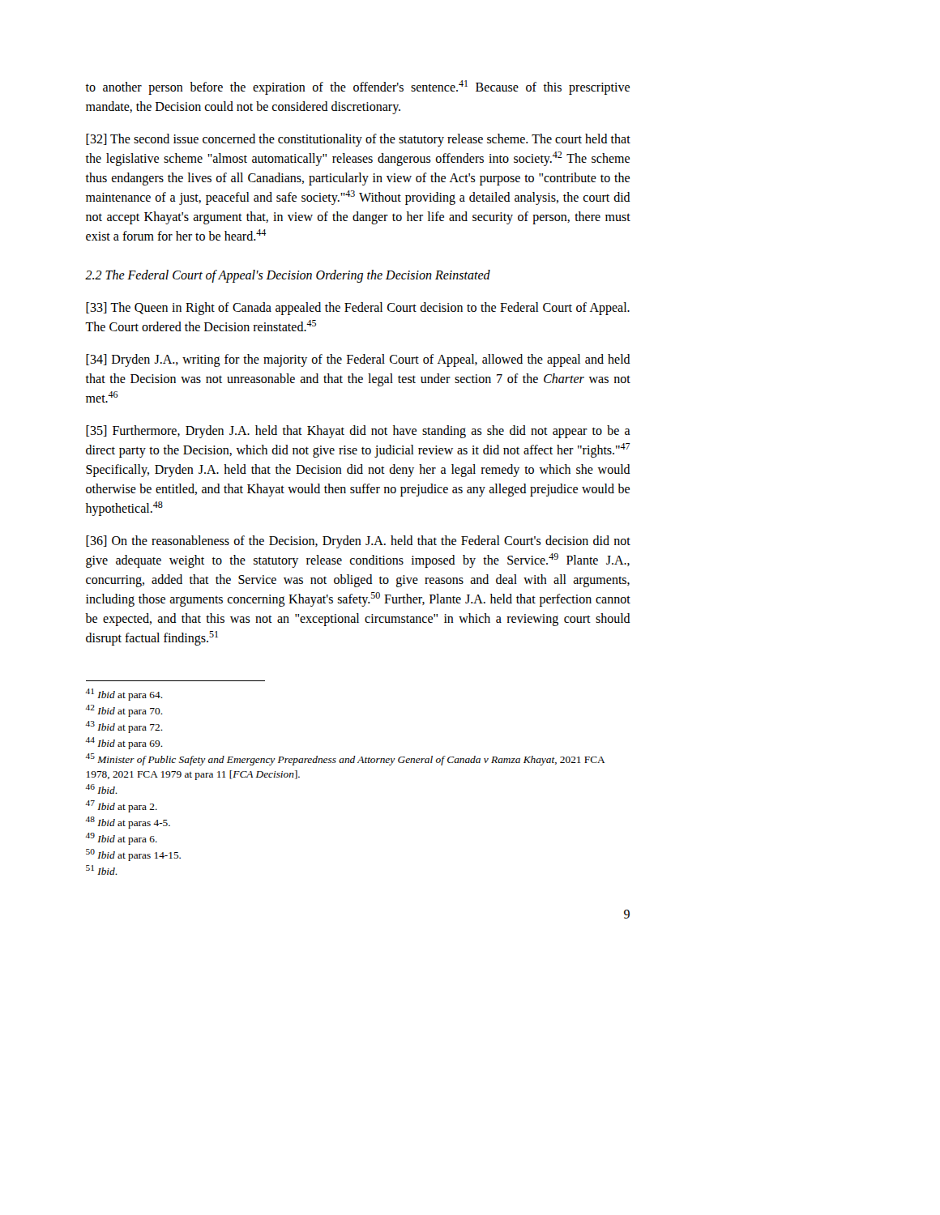to another person before the expiration of the offender's sentence.41 Because of this prescriptive mandate, the Decision could not be considered discretionary.
[32] The second issue concerned the constitutionality of the statutory release scheme. The court held that the legislative scheme "almost automatically" releases dangerous offenders into society.42 The scheme thus endangers the lives of all Canadians, particularly in view of the Act's purpose to "contribute to the maintenance of a just, peaceful and safe society."43 Without providing a detailed analysis, the court did not accept Khayat's argument that, in view of the danger to her life and security of person, there must exist a forum for her to be heard.44
2.2 The Federal Court of Appeal's Decision Ordering the Decision Reinstated
[33] The Queen in Right of Canada appealed the Federal Court decision to the Federal Court of Appeal. The Court ordered the Decision reinstated.45
[34] Dryden J.A., writing for the majority of the Federal Court of Appeal, allowed the appeal and held that the Decision was not unreasonable and that the legal test under section 7 of the Charter was not met.46
[35] Furthermore, Dryden J.A. held that Khayat did not have standing as she did not appear to be a direct party to the Decision, which did not give rise to judicial review as it did not affect her "rights."47 Specifically, Dryden J.A. held that the Decision did not deny her a legal remedy to which she would otherwise be entitled, and that Khayat would then suffer no prejudice as any alleged prejudice would be hypothetical.48
[36] On the reasonableness of the Decision, Dryden J.A. held that the Federal Court's decision did not give adequate weight to the statutory release conditions imposed by the Service.49 Plante J.A., concurring, added that the Service was not obliged to give reasons and deal with all arguments, including those arguments concerning Khayat's safety.50 Further, Plante J.A. held that perfection cannot be expected, and that this was not an "exceptional circumstance" in which a reviewing court should disrupt factual findings.51
41 Ibid at para 64.
42 Ibid at para 70.
43 Ibid at para 72.
44 Ibid at para 69.
45 Minister of Public Safety and Emergency Preparedness and Attorney General of Canada v Ramza Khayat, 2021 FCA 1978, 2021 FCA 1979 at para 11 [FCA Decision].
46 Ibid.
47 Ibid at para 2.
48 Ibid at paras 4-5.
49 Ibid at para 6.
50 Ibid at paras 14-15.
51 Ibid.
9